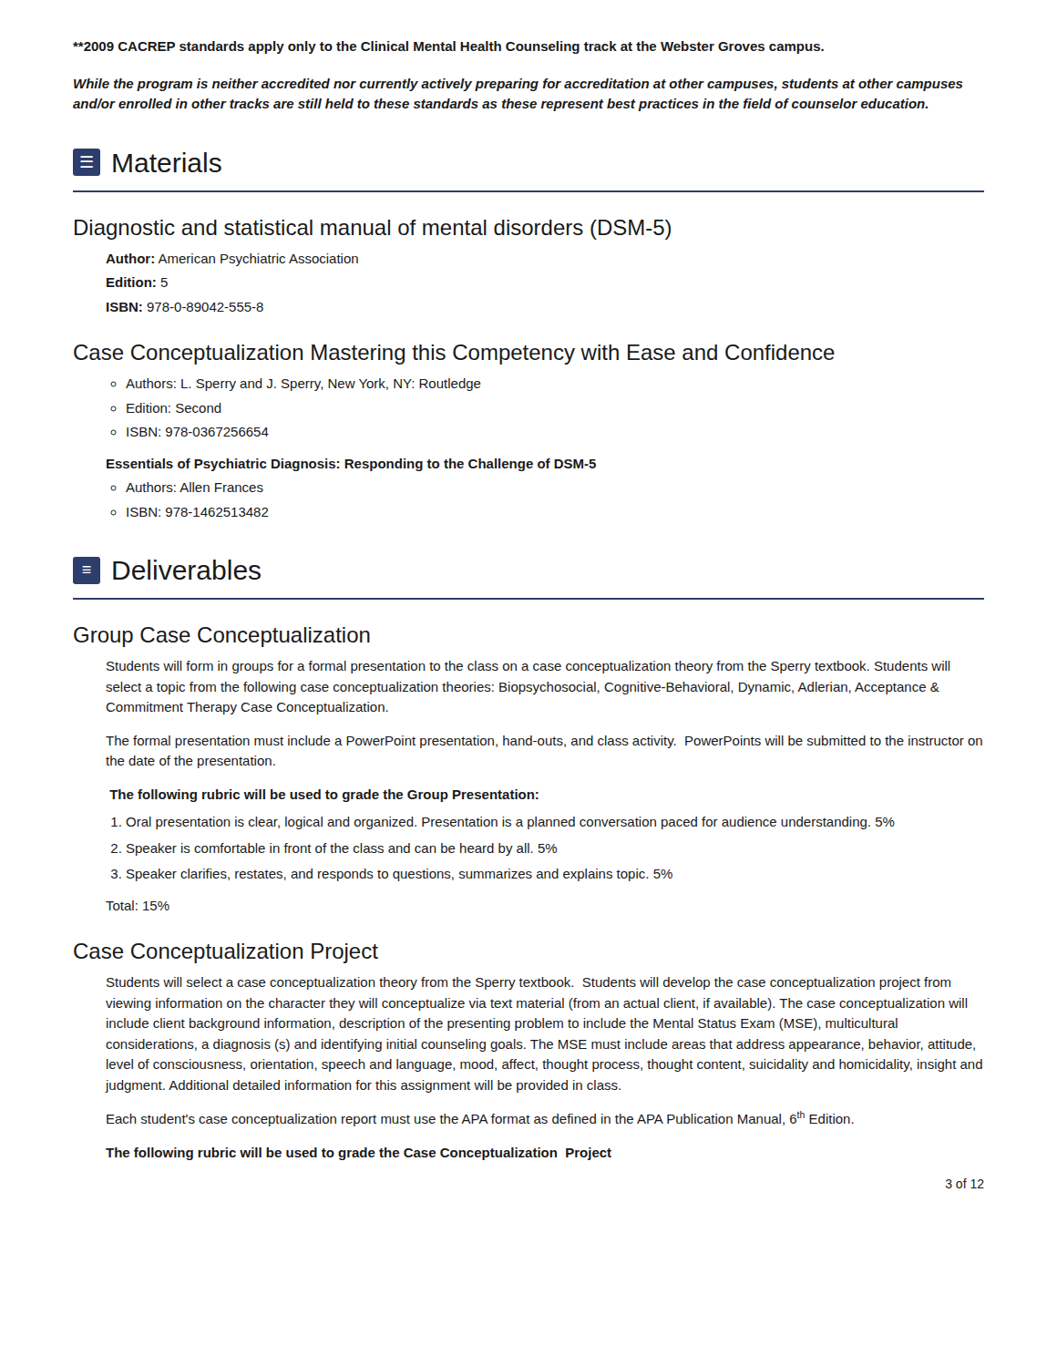**2009 CACREP standards apply only to the Clinical Mental Health Counseling track at the Webster Groves campus.
While the program is neither accredited nor currently actively preparing for accreditation at other campuses, students at other campuses and/or enrolled in other tracks are still held to these standards as these represent best practices in the field of counselor education.
☰Materials
Diagnostic and statistical manual of mental disorders (DSM-5)
Author: American Psychiatric Association
Edition: 5
ISBN: 978-0-89042-555-8
Case Conceptualization Mastering this Competency with Ease and Confidence
Authors: L. Sperry and J. Sperry, New York, NY: Routledge
Edition: Second
ISBN: 978-0367256654
Essentials of Psychiatric Diagnosis: Responding to the Challenge of DSM-5
Authors: Allen Frances
ISBN: 978-1462513482
≡Deliverables
Group Case Conceptualization
Students will form in groups for a formal presentation to the class on a case conceptualization theory from the Sperry textbook. Students will select a topic from the following case conceptualization theories: Biopsychosocial, Cognitive-Behavioral, Dynamic, Adlerian, Acceptance & Commitment Therapy Case Conceptualization.
The formal presentation must include a PowerPoint presentation, hand-outs, and class activity. PowerPoints will be submitted to the instructor on the date of the presentation.
The following rubric will be used to grade the Group Presentation:
Oral presentation is clear, logical and organized. Presentation is a planned conversation paced for audience understanding. 5%
Speaker is comfortable in front of the class and can be heard by all. 5%
Speaker clarifies, restates, and responds to questions, summarizes and explains topic. 5%
Total: 15%
Case Conceptualization Project
Students will select a case conceptualization theory from the Sperry textbook. Students will develop the case conceptualization project from viewing information on the character they will conceptualize via text material (from an actual client, if available). The case conceptualization will include client background information, description of the presenting problem to include the Mental Status Exam (MSE), multicultural considerations, a diagnosis (s) and identifying initial counseling goals. The MSE must include areas that address appearance, behavior, attitude, level of consciousness, orientation, speech and language, mood, affect, thought process, thought content, suicidality and homicidality, insight and judgment. Additional detailed information for this assignment will be provided in class.
Each student's case conceptualization report must use the APA format as defined in the APA Publication Manual, 6th Edition.
The following rubric will be used to grade the Case Conceptualization Project
3 of 12